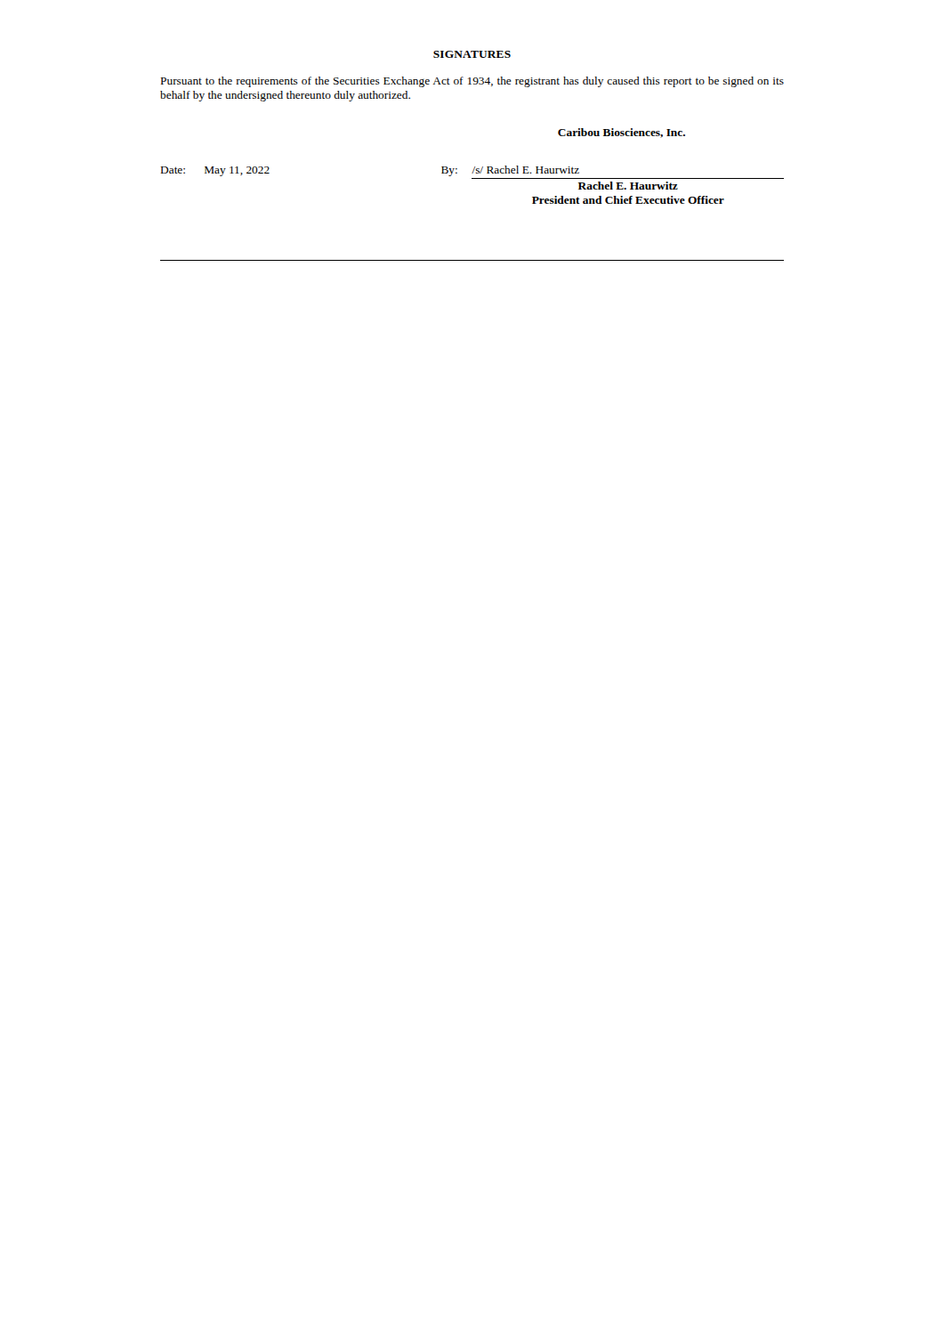SIGNATURES
Pursuant to the requirements of the Securities Exchange Act of 1934, the registrant has duly caused this report to be signed on its behalf by the undersigned thereunto duly authorized.
Caribou Biosciences, Inc.
| Date: | May 11, 2022 | By: | /s/ Rachel E. Haurwitz |
| | | | Rachel E. Haurwitz President and Chief Executive Officer |